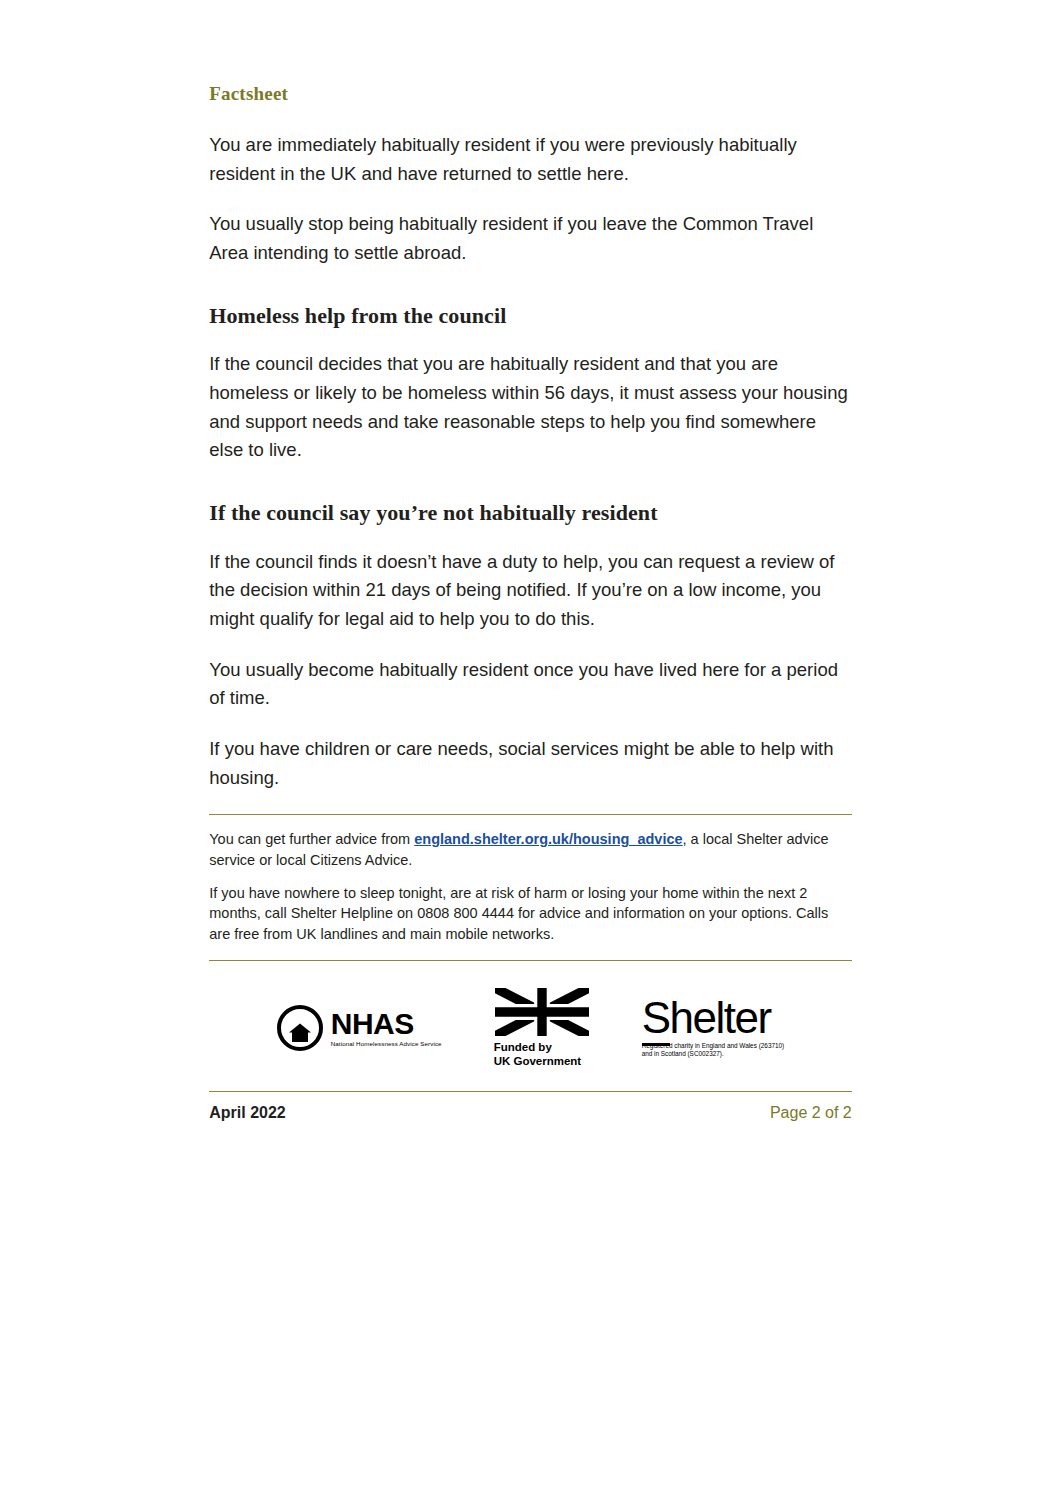Factsheet
You are immediately habitually resident if you were previously habitually resident in the UK and have returned to settle here.
You usually stop being habitually resident if you leave the Common Travel Area intending to settle abroad.
Homeless help from the council
If the council decides that you are habitually resident and that you are homeless or likely to be homeless within 56 days, it must assess your housing and support needs and take reasonable steps to help you find somewhere else to live.
If the council say you’re not habitually resident
If the council finds it doesn’t have a duty to help, you can request a review of the decision within 21 days of being notified. If you’re on a low income, you might qualify for legal aid to help you to do this.
You usually become habitually resident once you have lived here for a period of time.
If you have children or care needs, social services might be able to help with housing.
You can get further advice from england.shelter.org.uk/housing_advice, a local Shelter advice service or local Citizens Advice.
If you have nowhere to sleep tonight, are at risk of harm or losing your home within the next 2 months, call Shelter Helpline on 0808 800 4444 for advice and information on your options. Calls are free from UK landlines and main mobile networks.
NHAS National Homelessness Advice Service
Funded by
UK Government
Shelter
Registered charity in England and Wales (263710)
and in Scotland (SC002327).
April 2022 Page 2 of 2